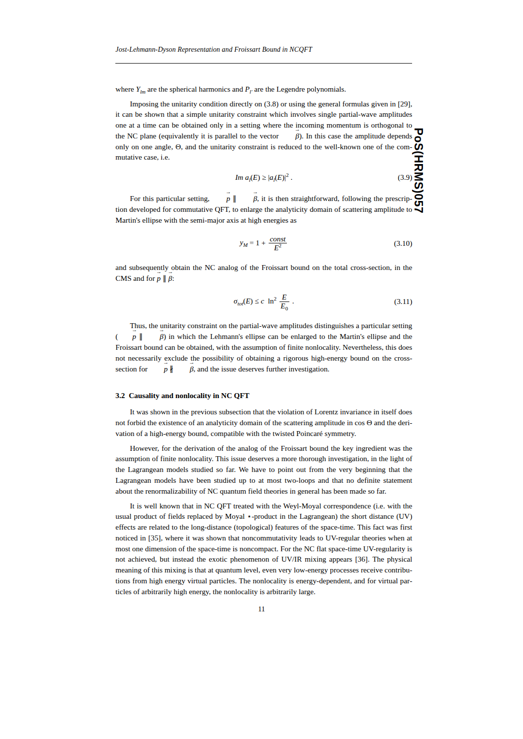Jost-Lehmann-Dyson Representation and Froissart Bound in NCQFT
PoS(HRMS)057
where Ylm are the spherical harmonics and Pl′ are the Legendre polynomials.
Imposing the unitarity condition directly on (3.8) or using the general formulas given in [29], it can be shown that a simple unitarity constraint which involves single partial-wave amplitudes one at a time can be obtained only in a setting where the incoming momentum is orthogonal to the NC plane (equivalently it is parallel to the vector β). In this case the amplitude depends only on one angle, Θ, and the unitarity constraint is reduced to the well-known one of the commutative case, i.e.
Im al(E) ≥ |al(E)|2 . (3.9)
For this particular setting, p ∥ β, it is then straightforward, following the prescription developed for commutative QFT, to enlarge the analyticity domain of scattering amplitude to Martin's ellipse with the semi-major axis at high energies as
yM = 1 + const E2 (3.10)
and subsequently obtain the NC analog of the Froissart bound on the total cross-section, in the CMS and for p ∥ β:
σtot(E) ≤ c ln2 EE0 . (3.11)
Thus, the unitarity constraint on the partial-wave amplitudes distinguishes a particular setting (p ∥ β) in which the Lehmann's ellipse can be enlarged to the Martin's ellipse and the Froissart bound can be obtained, with the assumption of finite nonlocality. Nevertheless, this does not necessarily exclude the possibility of obtaining a rigorous high-energy bound on the cross-section for p ∦ β, and the issue deserves further investigation.
3.2 Causality and nonlocality in NC QFT
It was shown in the previous subsection that the violation of Lorentz invariance in itself does not forbid the existence of an analyticity domain of the scattering amplitude in cos Θ and the derivation of a high-energy bound, compatible with the twisted Poincaré symmetry.
However, for the derivation of the analog of the Froissart bound the key ingredient was the assumption of finite nonlocality. This issue deserves a more thorough investigation, in the light of the Lagrangean models studied so far. We have to point out from the very beginning that the Lagrangean models have been studied up to at most two-loops and that no definite statement about the renormalizability of NC quantum field theories in general has been made so far.
It is well known that in NC QFT treated with the Weyl-Moyal correspondence (i.e. with the usual product of fields replaced by Moyal ⋆-product in the Lagrangean) the short distance (UV) effects are related to the long-distance (topological) features of the space-time. This fact was first noticed in [35], where it was shown that noncommutativity leads to UV-regular theories when at most one dimension of the space-time is noncompact. For the NC flat space-time UV-regularity is not achieved, but instead the exotic phenomenon of UV/IR mixing appears [36]. The physical meaning of this mixing is that at quantum level, even very low-energy processes receive contributions from high energy virtual particles. The nonlocality is energy-dependent, and for virtual particles of arbitrarily high energy, the nonlocality is arbitrarily large.
11